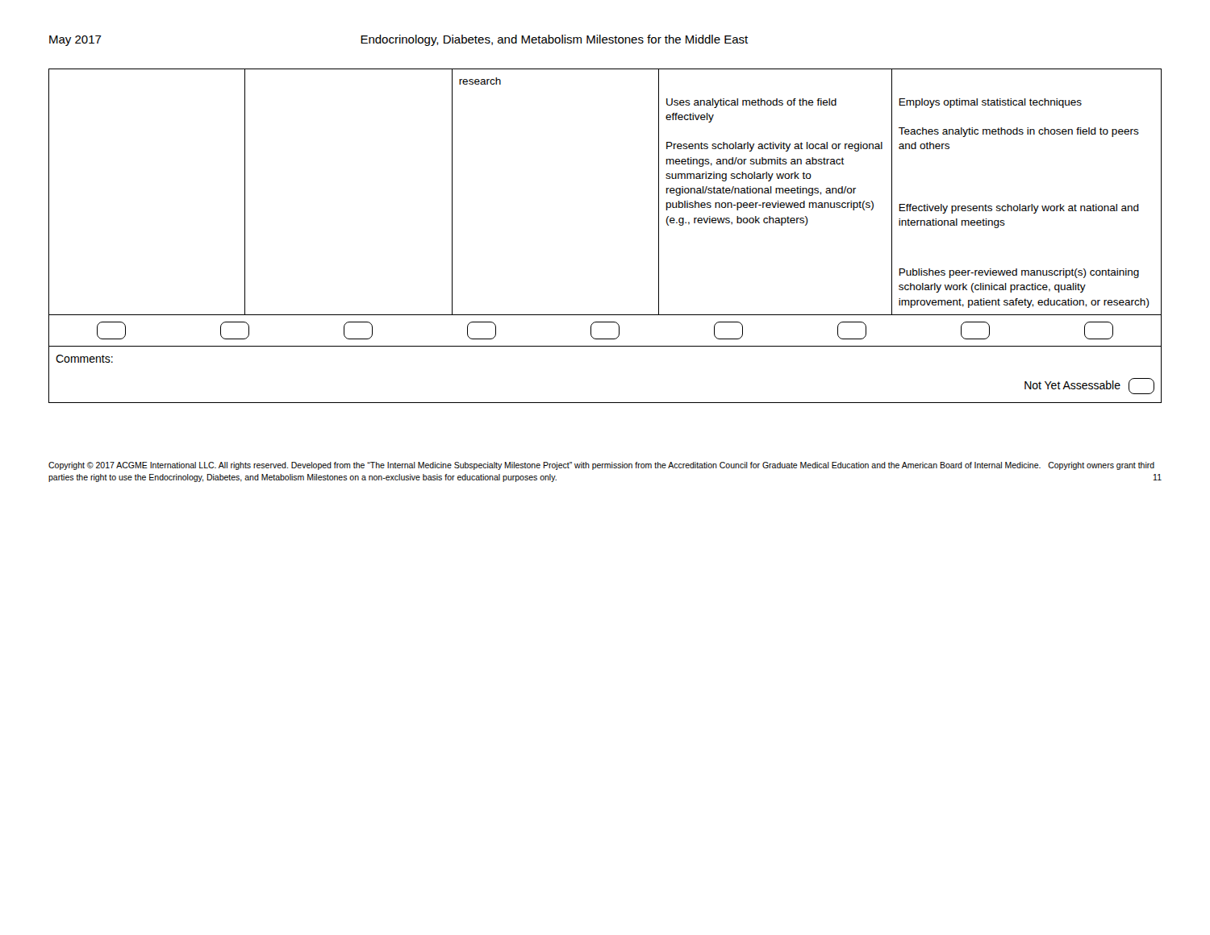May 2017
Endocrinology, Diabetes, and Metabolism Milestones for the Middle East
| | | research | Uses analytical methods of the field effectively Presents scholarly activity at local or regional meetings, and/or submits an abstract summarizing scholarly work to regional/state/national meetings, and/or publishes non-peer-reviewed manuscript(s) (e.g., reviews, book chapters) | Employs optimal statistical techniques Teaches analytic methods in chosen field to peers and others Effectively presents scholarly work at national and international meetings Publishes peer-reviewed manuscript(s) containing scholarly work (clinical practice, quality improvement, patient safety, education, or research) |
| Comments: Not Yet Assessable |
Copyright © 2017 ACGME International LLC. All rights reserved. Developed from the “The Internal Medicine Subspecialty Milestone Project” with permission from the Accreditation Council for Graduate Medical Education and the American Board of Internal Medicine. Copyright owners grant third parties the right to use the Endocrinology, Diabetes, and Metabolism Milestones on a non-exclusive basis for educational purposes only. 11